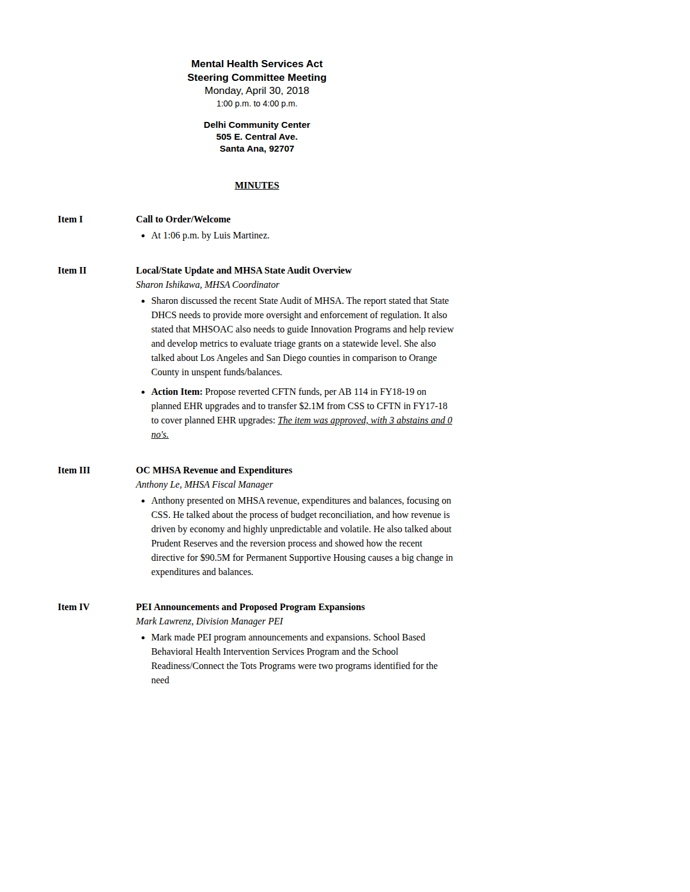Mental Health Services Act
Steering Committee Meeting
Monday, April 30, 2018
1:00 p.m. to 4:00 p.m.
Delhi Community Center
505 E. Central Ave.
Santa Ana, 92707
MINUTES
| Item I | Call to Order/Welcome At 1:06 p.m. by Luis Martinez. |
| Item II | Local/State Update and MHSA State Audit Overview Sharon Ishikawa, MHSA Coordinator Sharon discussed the recent State Audit of MHSA. The report stated that State DHCS needs to provide more oversight and enforcement of regulation. It also stated that MHSOAC also needs to guide Innovation Programs and help review and develop metrics to evaluate triage grants on a statewide level. She also talked about Los Angeles and San Diego counties in comparison to Orange County in unspent funds/balances. Action Item: Propose reverted CFTN funds, per AB 114 in FY18-19 on planned EHR upgrades and to transfer $2.1M from CSS to CFTN in FY17-18 to cover planned EHR upgrades: The item was approved, with 3 abstains and 0 no's. |
| Item III | OC MHSA Revenue and Expenditures Anthony Le, MHSA Fiscal Manager Anthony presented on MHSA revenue, expenditures and balances, focusing on CSS. He talked about the process of budget reconciliation, and how revenue is driven by economy and highly unpredictable and volatile. He also talked about Prudent Reserves and the reversion process and showed how the recent directive for $90.5M for Permanent Supportive Housing causes a big change in expenditures and balances. |
| Item IV | PEI Announcements and Proposed Program Expansions Mark Lawrenz, Division Manager PEI Mark made PEI program announcements and expansions. School Based Behavioral Health Intervention Services Program and the School Readiness/Connect the Tots Programs were two programs identified for the need |